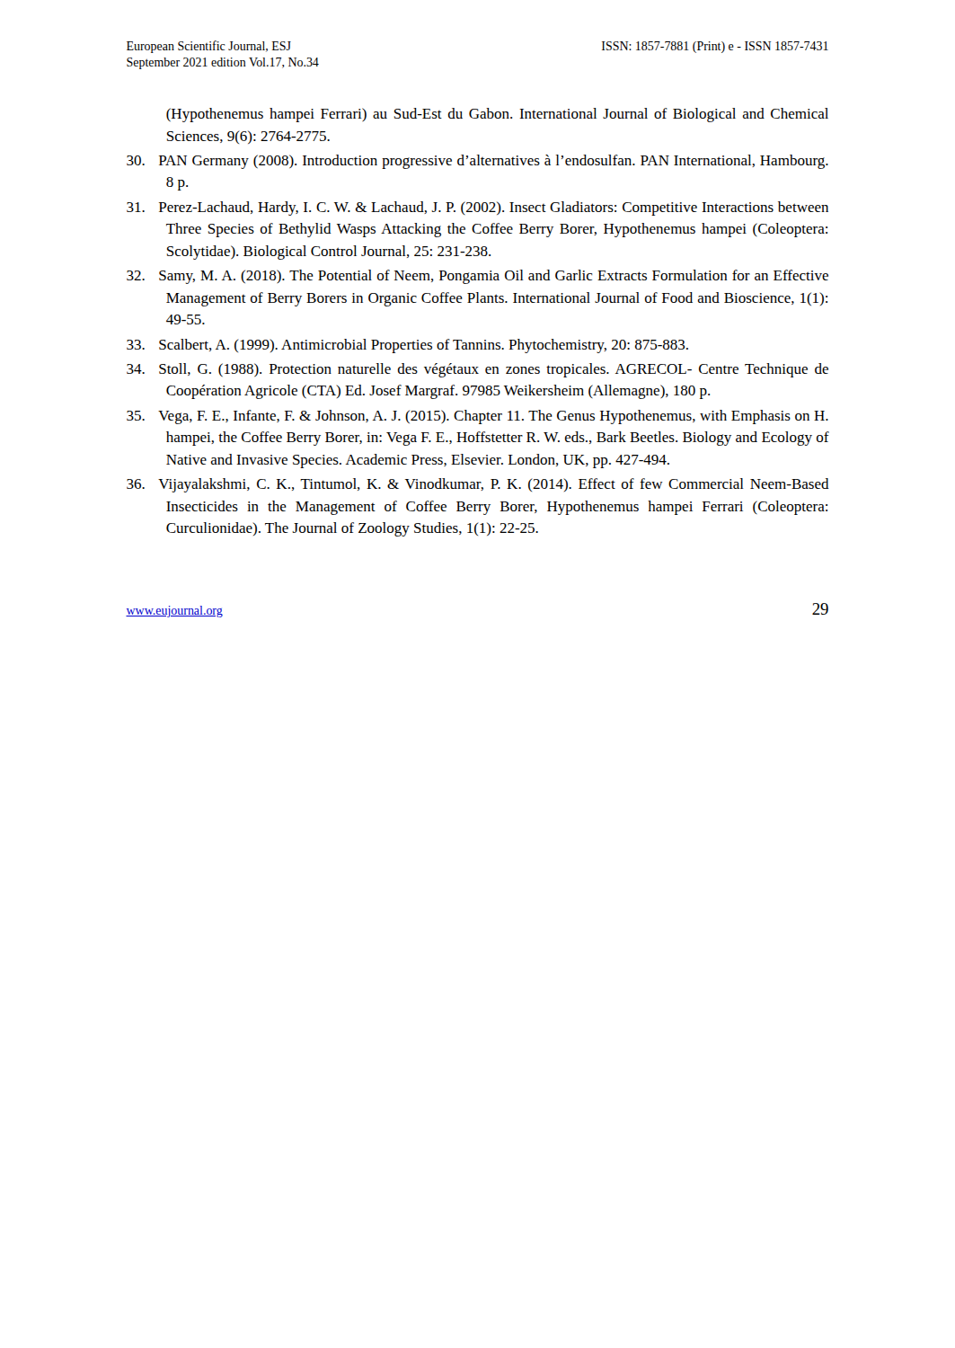European Scientific Journal, ESJ
September 2021 edition Vol.17, No.34
ISSN: 1857-7881 (Print) e - ISSN 1857-7431
(Hypothenemus hampei Ferrari) au Sud-Est du Gabon. International Journal of Biological and Chemical Sciences, 9(6): 2764-2775.
30. PAN Germany (2008). Introduction progressive d’alternatives à l’endosulfan. PAN International, Hambourg. 8 p.
31. Perez-Lachaud, Hardy, I. C. W. & Lachaud, J. P. (2002). Insect Gladiators: Competitive Interactions between Three Species of Bethylid Wasps Attacking the Coffee Berry Borer, Hypothenemus hampei (Coleoptera: Scolytidae). Biological Control Journal, 25: 231-238.
32. Samy, M. A. (2018). The Potential of Neem, Pongamia Oil and Garlic Extracts Formulation for an Effective Management of Berry Borers in Organic Coffee Plants. International Journal of Food and Bioscience, 1(1): 49-55.
33. Scalbert, A. (1999). Antimicrobial Properties of Tannins. Phytochemistry, 20: 875-883.
34. Stoll, G. (1988). Protection naturelle des végétaux en zones tropicales. AGRECOL- Centre Technique de Coopération Agricole (CTA) Ed. Josef Margraf. 97985 Weikersheim (Allemagne), 180 p.
35. Vega, F. E., Infante, F. & Johnson, A. J. (2015). Chapter 11. The Genus Hypothenemus, with Emphasis on H. hampei, the Coffee Berry Borer, in: Vega F. E., Hoffstetter R. W. eds., Bark Beetles. Biology and Ecology of Native and Invasive Species. Academic Press, Elsevier. London, UK, pp. 427-494.
36. Vijayalakshmi, C. K., Tintumol, K. & Vinodkumar, P. K. (2014). Effect of few Commercial Neem-Based Insecticides in the Management of Coffee Berry Borer, Hypothenemus hampei Ferrari (Coleoptera: Curculionidae). The Journal of Zoology Studies, 1(1): 22-25.
www.eujournal.org
29